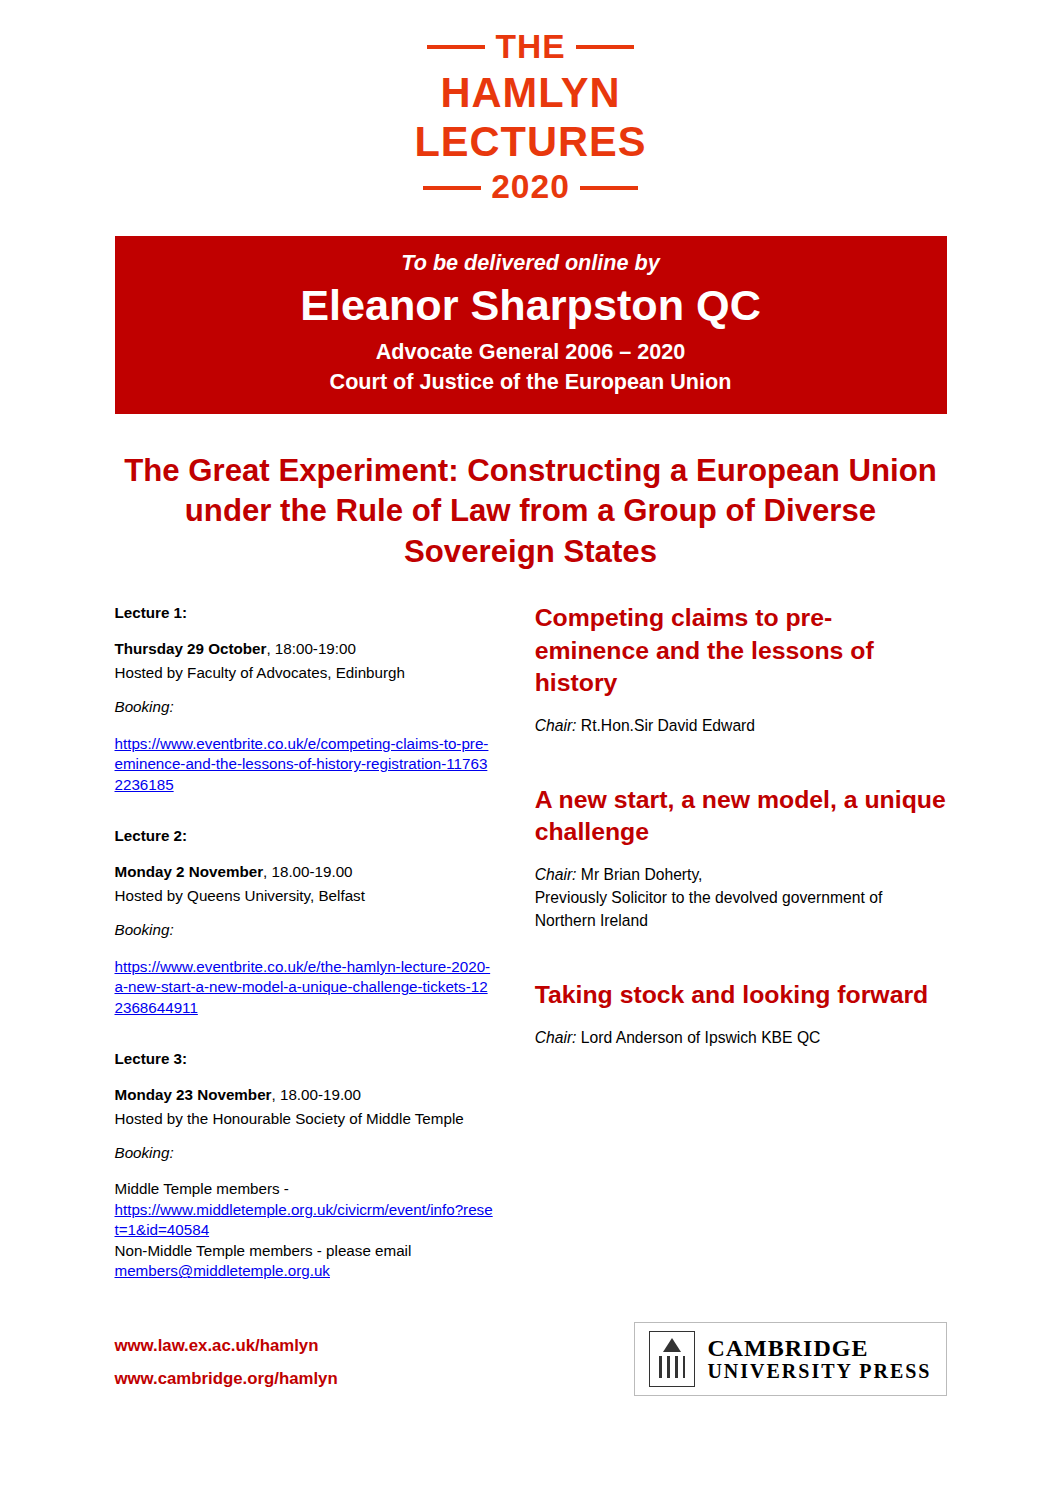THE
HAMLYN
LECTURES
2020
To be delivered online by
Eleanor Sharpston QC
Advocate General 2006 – 2020
Court of Justice of the European Union
The Great Experiment: Constructing a European Union under the Rule of Law from a Group of Diverse Sovereign States
Lecture 1:
Thursday 29 October, 18:00-19:00
Hosted by Faculty of Advocates, Edinburgh
Booking:
https://www.eventbrite.co.uk/e/competing-claims-to-pre-eminence-and-the-lessons-of-history-registration-117632236185
Lecture 2:
Monday 2 November, 18.00-19.00
Hosted by Queens University, Belfast
Booking:
https://www.eventbrite.co.uk/e/the-hamlyn-lecture-2020-a-new-start-a-new-model-a-unique-challenge-tickets-122368644911
Lecture 3:
Monday 23 November, 18.00-19.00
Hosted by the Honourable Society of Middle Temple
Booking:
Middle Temple members -
https://www.middletemple.org.uk/civicrm/event/info?reset=1&id=40584
Non-Middle Temple members - please email
members@middletemple.org.uk
Competing claims to pre-eminence and the lessons of history
Chair: Rt.Hon.Sir David Edward
A new start, a new model, a unique challenge
Chair: Mr Brian Doherty,
Previously Solicitor to the devolved government of Northern Ireland
Taking stock and looking forward
Chair: Lord Anderson of Ipswich KBE QC
www.law.ex.ac.uk/hamlyn
www.cambridge.org/hamlyn
CAMBRIDGE
UNIVERSITY PRESS